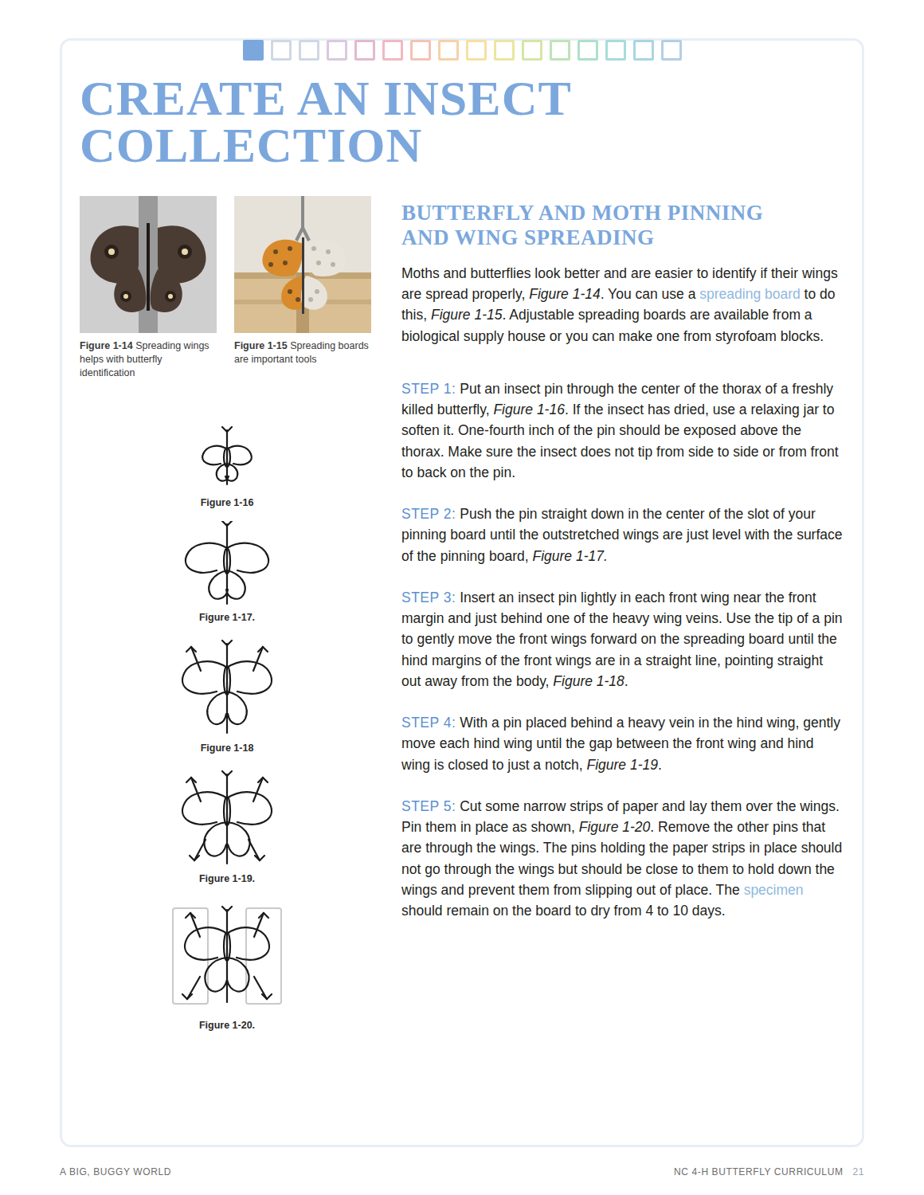Create an Insect
Collection
Figure 1-14 Spreading wings helps with butterfly identification
Figure 1-15 Spreading boards are important tools
Figure 1-16
Figure 1-17.
Figure 1-18
Figure 1-19.
Figure 1-20.
Butterfly and Moth Pinning
and Wing Spreading
Moths and butterflies look better and are easier to identify if their wings are spread properly, Figure 1-14. You can use a spreading board to do this, Figure 1-15. Adjustable spreading boards are available from a biological supply house or you can make one from styrofoam blocks.
STEP 1: Put an insect pin through the center of the thorax of a freshly killed butterfly, Figure 1-16. If the insect has dried, use a relaxing jar to soften it. One-fourth inch of the pin should be exposed above the thorax. Make sure the insect does not tip from side to side or from front to back on the pin.
STEP 2: Push the pin straight down in the center of the slot of your pinning board until the outstretched wings are just level with the surface of the pinning board, Figure 1-17.
STEP 3: Insert an insect pin lightly in each front wing near the front margin and just behind one of the heavy wing veins. Use the tip of a pin to gently move the front wings forward on the spreading board until the hind margins of the front wings are in a straight line, pointing straight out away from the body, Figure 1-18.
STEP 4: With a pin placed behind a heavy vein in the hind wing, gently move each hind wing until the gap between the front wing and hind wing is closed to just a notch, Figure 1-19.
STEP 5: Cut some narrow strips of paper and lay them over the wings. Pin them in place as shown, Figure 1-20. Remove the other pins that are through the wings. The pins holding the paper strips in place should not go through the wings but should be close to them to hold down the wings and prevent them from slipping out of place. The specimen should remain on the board to dry from 4 to 10 days.
A BIG, BUGGY WORLD
NC 4-H BUTTERFLY CURRICULUM 21